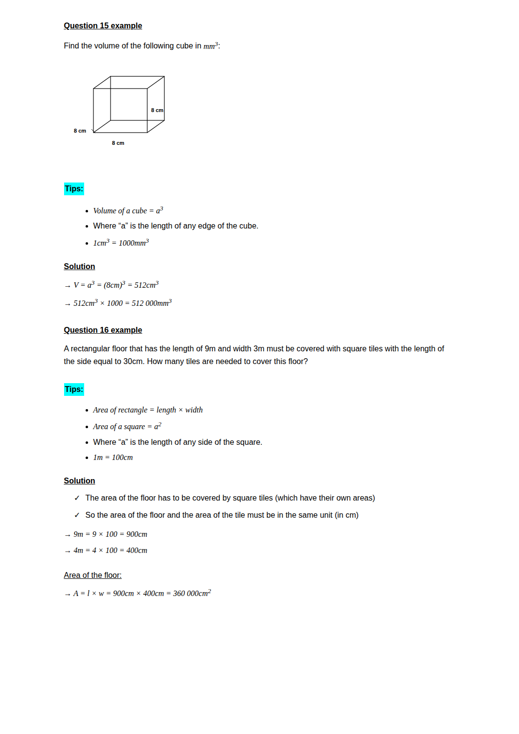Question 15 example
Find the volume of the following cube in mm3:
8 cm 8 cm 8 cm
Tips:
Volume of a cube = a3
Where “a” is the length of any edge of the cube.
1cm3 = 1000mm3
Solution
→ V = a3 = (8cm)3 = 512cm3
→ 512cm3 × 1000 = 512 000mm3
Question 16 example
A rectangular floor that has the length of 9m and width 3m must be covered with square tiles with the length of the side equal to 30cm. How many tiles are needed to cover this floor?
Tips:
Area of rectangle = length × width
Area of a square = a2
Where “a” is the length of any side of the square.
1m = 100cm
Solution
The area of the floor has to be covered by square tiles (which have their own areas)
So the area of the floor and the area of the tile must be in the same unit (in cm)
→ 9m = 9 × 100 = 900cm
→ 4m = 4 × 100 = 400cm
Area of the floor:
→ A = l × w = 900cm × 400cm = 360 000cm2